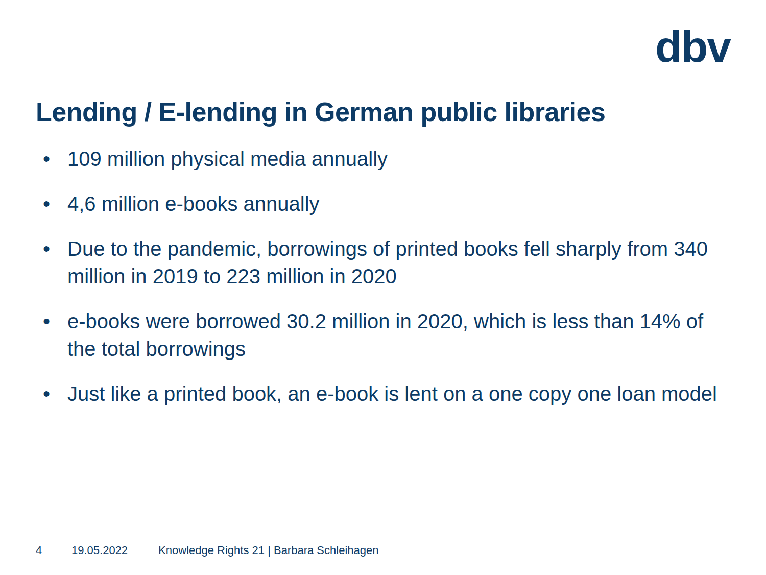dbv
Lending / E-lending in German public libraries
109 million physical media annually
4,6 million e-books annually
Due to the pandemic, borrowings of printed books fell sharply from 340 million in 2019 to 223 million in 2020
e-books were borrowed 30.2 million in 2020, which is less than 14% of the total borrowings
Just like a printed book, an e-book is lent on a one copy one loan model
4 19.05.2022 Knowledge Rights 21 | Barbara Schleihagen